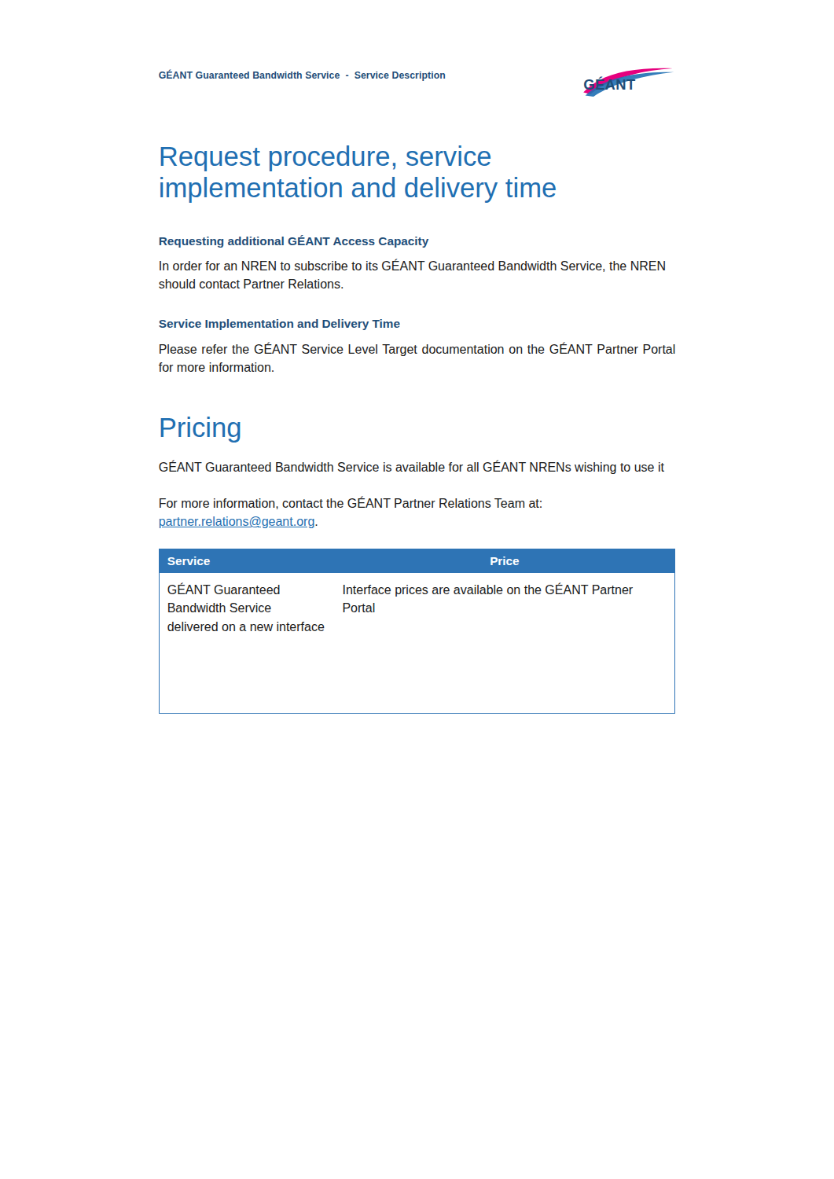GÉANT Guaranteed Bandwidth Service - Service Description
GÉANT
Request procedure, service implementation and delivery time
Requesting additional GÉANT Access Capacity
In order for an NREN to subscribe to its GÉANT Guaranteed Bandwidth Service, the NREN should contact Partner Relations.
Service Implementation and Delivery Time
Please refer the GÉANT Service Level Target documentation on the GÉANT Partner Portal for more information.
Pricing
GÉANT Guaranteed Bandwidth Service is available for all GÉANT NRENs wishing to use it
For more information, contact the GÉANT Partner Relations Team at:
partner.relations@geant.org.
| Service | Price |
| --- | --- |
| GÉANT Guaranteed Bandwidth Service delivered on a new interface | Interface prices are available on the GÉANT Partner Portal |